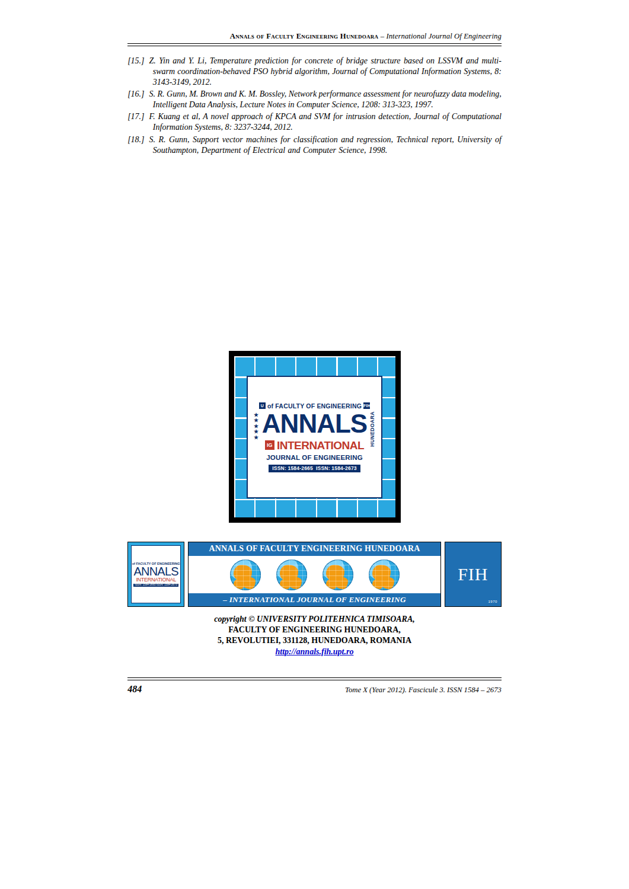Annals of Faculty Engineering Hunedoara – International Journal Of Engineering
[15.] Z. Yin and Y. Li, Temperature prediction for concrete of bridge structure based on LSSVM and multi-swarm coordination-behaved PSO hybrid algorithm, Journal of Computational Information Systems, 8: 3143-3149, 2012.
[16.] S. R. Gunn, M. Brown and K. M. Bossley, Network performance assessment for neurofuzzy data modeling, Intelligent Data Analysis, Lecture Notes in Computer Science, 1208: 313-323, 1997.
[17.] F. Kuang et al, A novel approach of KPCA and SVM for intrusion detection, Journal of Computational Information Systems, 8: 3237-3244, 2012.
[18.] S. R. Gunn, Support vector machines for classification and regression, Technical report, University of Southampton, Department of Electrical and Computer Science, 1998.
U of FACULTY OF ENGINEERING FIH
★
★
★
★
★ ANNALS HUNEDOARA
IG INTERNATIONAL
JOURNAL OF ENGINEERING
ISSN: 1584-2665 ISSN: 1584-2673
of FACULTY OF ENGINEERING
ANNALS
INTERNATIONAL
ISSN: 1584-2665 ISSN: 1584-2673
ANNALS OF FACULTY ENGINEERING HUNEDOARA
– INTERNATIONAL JOURNAL OF ENGINEERING
FIH
1970
copyright © UNIVERSITY POLITEHNICA TIMISOARA,
FACULTY OF ENGINEERING HUNEDOARA,
5, REVOLUTIEI, 331128, HUNEDOARA, ROMANIA
http://annals.fih.upt.ro
484
Tome X (Year 2012). Fascicule 3. ISSN 1584 – 2673